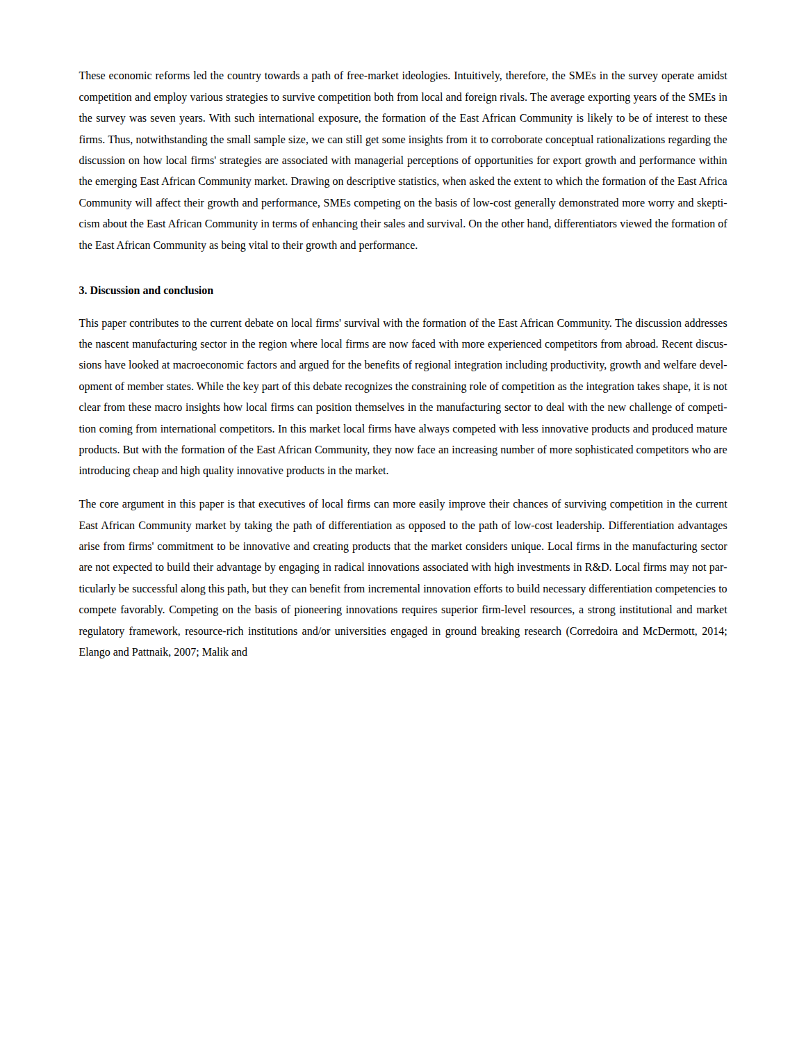These economic reforms led the country towards a path of free-market ideologies. Intuitively, therefore, the SMEs in the survey operate amidst competition and employ various strategies to survive competition both from local and foreign rivals. The average exporting years of the SMEs in the survey was seven years. With such international exposure, the formation of the East African Community is likely to be of interest to these firms. Thus, notwithstanding the small sample size, we can still get some insights from it to corroborate conceptual rationalizations regarding the discussion on how local firms' strategies are associated with managerial perceptions of opportunities for export growth and performance within the emerging East African Community market. Drawing on descriptive statistics, when asked the extent to which the formation of the East Africa Community will affect their growth and performance, SMEs competing on the basis of low-cost generally demonstrated more worry and skepticism about the East African Community in terms of enhancing their sales and survival. On the other hand, differentiators viewed the formation of the East African Community as being vital to their growth and performance.
3. Discussion and conclusion
This paper contributes to the current debate on local firms' survival with the formation of the East African Community. The discussion addresses the nascent manufacturing sector in the region where local firms are now faced with more experienced competitors from abroad. Recent discussions have looked at macroeconomic factors and argued for the benefits of regional integration including productivity, growth and welfare development of member states. While the key part of this debate recognizes the constraining role of competition as the integration takes shape, it is not clear from these macro insights how local firms can position themselves in the manufacturing sector to deal with the new challenge of competition coming from international competitors. In this market local firms have always competed with less innovative products and produced mature products. But with the formation of the East African Community, they now face an increasing number of more sophisticated competitors who are introducing cheap and high quality innovative products in the market.
The core argument in this paper is that executives of local firms can more easily improve their chances of surviving competition in the current East African Community market by taking the path of differentiation as opposed to the path of low-cost leadership. Differentiation advantages arise from firms' commitment to be innovative and creating products that the market considers unique. Local firms in the manufacturing sector are not expected to build their advantage by engaging in radical innovations associated with high investments in R&D. Local firms may not particularly be successful along this path, but they can benefit from incremental innovation efforts to build necessary differentiation competencies to compete favorably. Competing on the basis of pioneering innovations requires superior firm-level resources, a strong institutional and market regulatory framework, resource-rich institutions and/or universities engaged in ground breaking research (Corredoira and McDermott, 2014; Elango and Pattnaik, 2007; Malik and